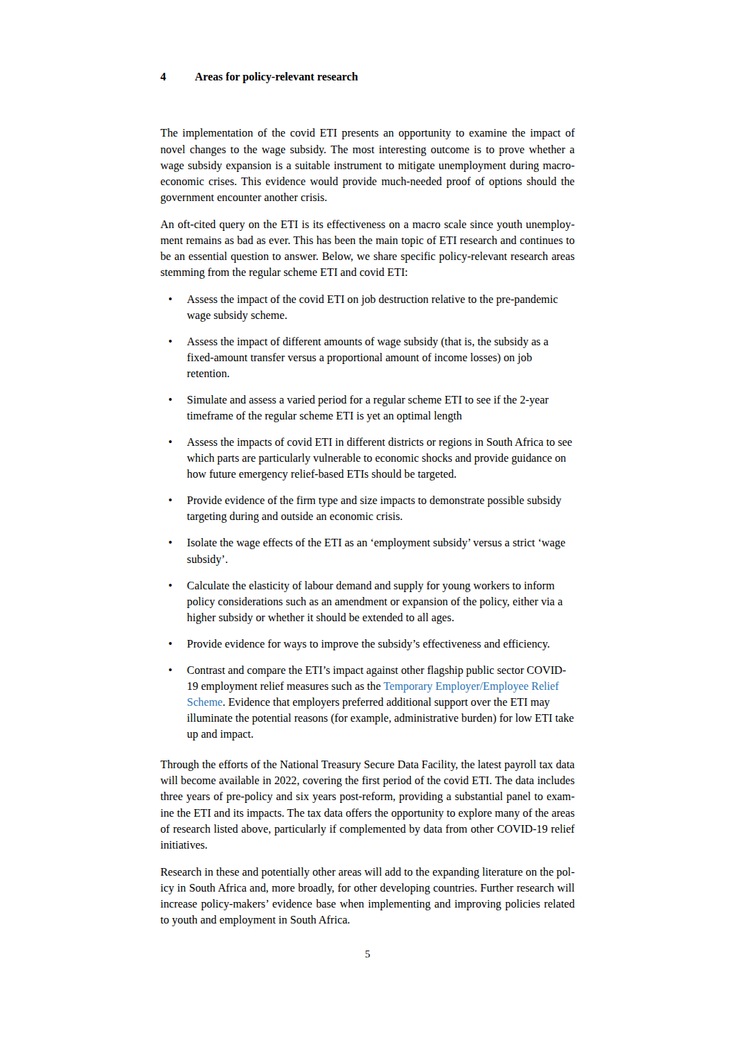4 Areas for policy-relevant research
The implementation of the covid ETI presents an opportunity to examine the impact of novel changes to the wage subsidy. The most interesting outcome is to prove whether a wage subsidy expansion is a suitable instrument to mitigate unemployment during macroeconomic crises. This evidence would provide much-needed proof of options should the government encounter another crisis.
An oft-cited query on the ETI is its effectiveness on a macro scale since youth unemployment remains as bad as ever. This has been the main topic of ETI research and continues to be an essential question to answer. Below, we share specific policy-relevant research areas stemming from the regular scheme ETI and covid ETI:
Assess the impact of the covid ETI on job destruction relative to the pre-pandemic wage subsidy scheme.
Assess the impact of different amounts of wage subsidy (that is, the subsidy as a fixed-amount transfer versus a proportional amount of income losses) on job retention.
Simulate and assess a varied period for a regular scheme ETI to see if the 2-year timeframe of the regular scheme ETI is yet an optimal length
Assess the impacts of covid ETI in different districts or regions in South Africa to see which parts are particularly vulnerable to economic shocks and provide guidance on how future emergency relief-based ETIs should be targeted.
Provide evidence of the firm type and size impacts to demonstrate possible subsidy targeting during and outside an economic crisis.
Isolate the wage effects of the ETI as an ‘employment subsidy’ versus a strict ‘wage subsidy’.
Calculate the elasticity of labour demand and supply for young workers to inform policy considerations such as an amendment or expansion of the policy, either via a higher subsidy or whether it should be extended to all ages.
Provide evidence for ways to improve the subsidy’s effectiveness and efficiency.
Contrast and compare the ETI’s impact against other flagship public sector COVID-19 employment relief measures such as the Temporary Employer/Employee Relief Scheme. Evidence that employers preferred additional support over the ETI may illuminate the potential reasons (for example, administrative burden) for low ETI take up and impact.
Through the efforts of the National Treasury Secure Data Facility, the latest payroll tax data will become available in 2022, covering the first period of the covid ETI. The data includes three years of pre-policy and six years post-reform, providing a substantial panel to examine the ETI and its impacts. The tax data offers the opportunity to explore many of the areas of research listed above, particularly if complemented by data from other COVID-19 relief initiatives.
Research in these and potentially other areas will add to the expanding literature on the policy in South Africa and, more broadly, for other developing countries. Further research will increase policy-makers’ evidence base when implementing and improving policies related to youth and employment in South Africa.
5